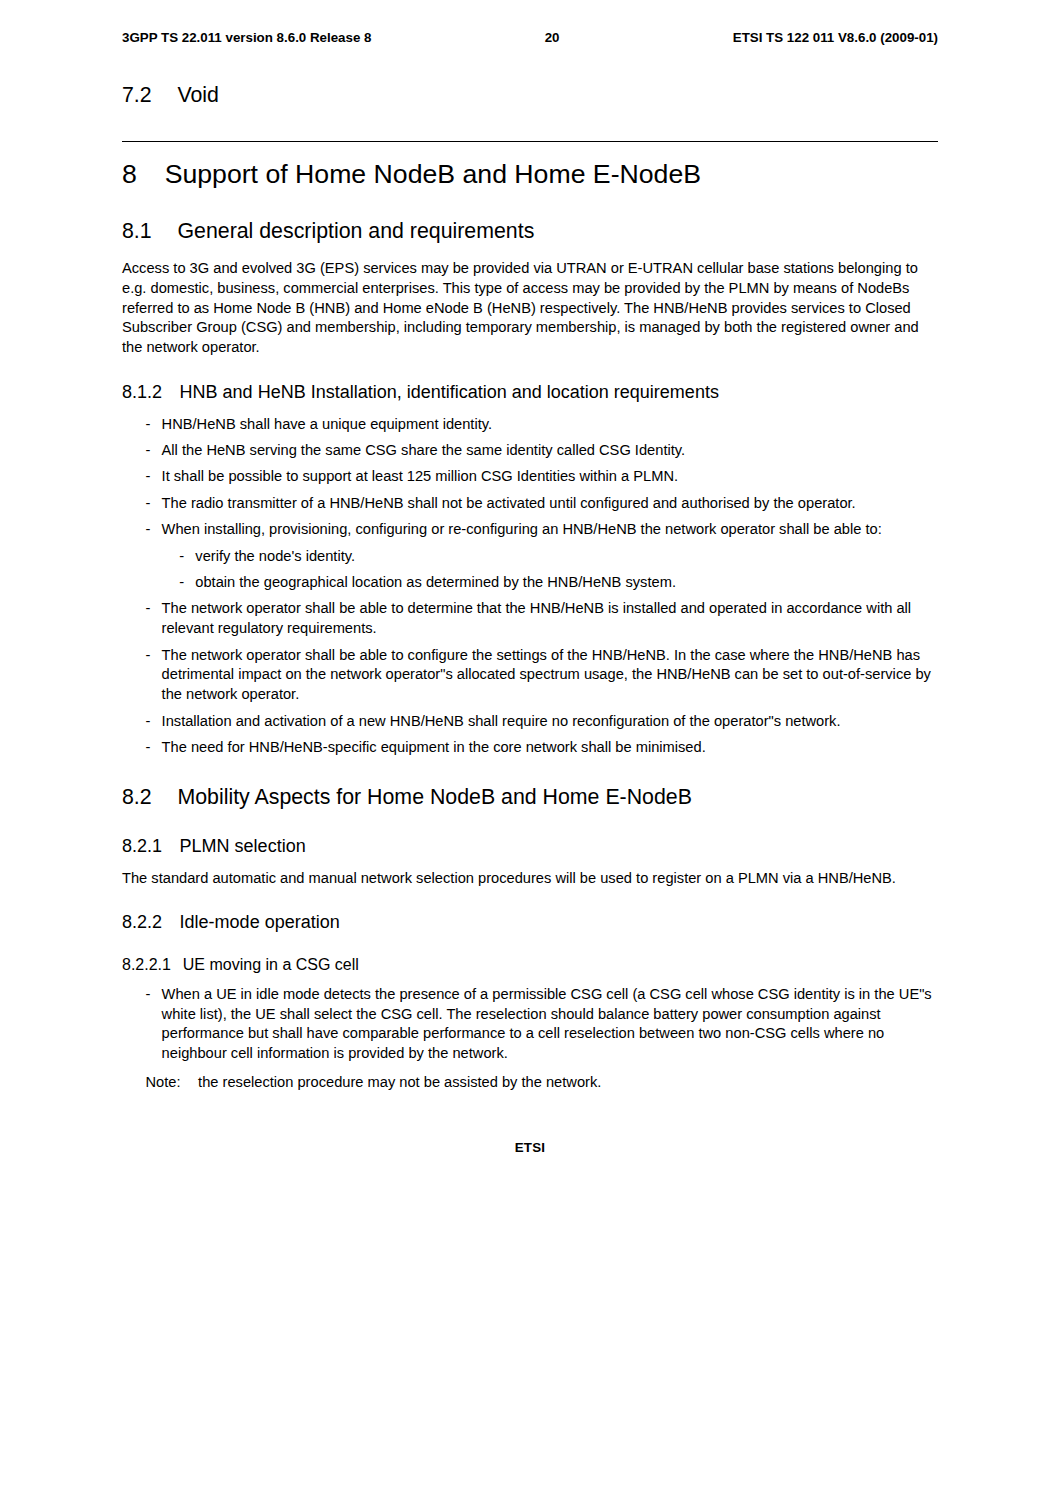3GPP TS 22.011 version 8.6.0 Release 8 20 ETSI TS 122 011 V8.6.0 (2009-01)
7.2 Void
8 Support of Home NodeB and Home E-NodeB
8.1 General description and requirements
Access to 3G and evolved 3G (EPS) services may be provided via UTRAN or E-UTRAN cellular base stations belonging to e.g. domestic, business, commercial enterprises. This type of access may be provided by the PLMN by means of NodeBs referred to as Home Node B (HNB) and Home eNode B (HeNB) respectively. The HNB/HeNB provides services to Closed Subscriber Group (CSG) and membership, including temporary membership, is managed by both the registered owner and the network operator.
8.1.2 HNB and HeNB Installation, identification and location requirements
HNB/HeNB shall have a unique equipment identity.
All the HeNB serving the same CSG share the same identity called CSG Identity.
It shall be possible to support at least 125 million CSG Identities within a PLMN.
The radio transmitter of a HNB/HeNB shall not be activated until configured and authorised by the operator.
When installing, provisioning, configuring or re-configuring an HNB/HeNB the network operator shall be able to:
verify the node's identity.
obtain the geographical location as determined by the HNB/HeNB system.
The network operator shall be able to determine that the HNB/HeNB is installed and operated in accordance with all relevant regulatory requirements.
The network operator shall be able to configure the settings of the HNB/HeNB. In the case where the HNB/HeNB has detrimental impact on the network operator"s allocated spectrum usage, the HNB/HeNB can be set to out-of-service by the network operator.
Installation and activation of a new HNB/HeNB shall require no reconfiguration of the operator"s network.
The need for HNB/HeNB-specific equipment in the core network shall be minimised.
8.2 Mobility Aspects for Home NodeB and Home E-NodeB
8.2.1 PLMN selection
The standard automatic and manual network selection procedures will be used to register on a PLMN via a HNB/HeNB.
8.2.2 Idle-mode operation
8.2.2.1 UE moving in a CSG cell
When a UE in idle mode detects the presence of a permissible CSG cell (a CSG cell whose CSG identity is in the UE"s white list), the UE shall select the CSG cell. The reselection should balance battery power consumption against performance but shall have comparable performance to a cell reselection between two non-CSG cells where no neighbour cell information is provided by the network.
Note: the reselection procedure may not be assisted by the network.
ETSI